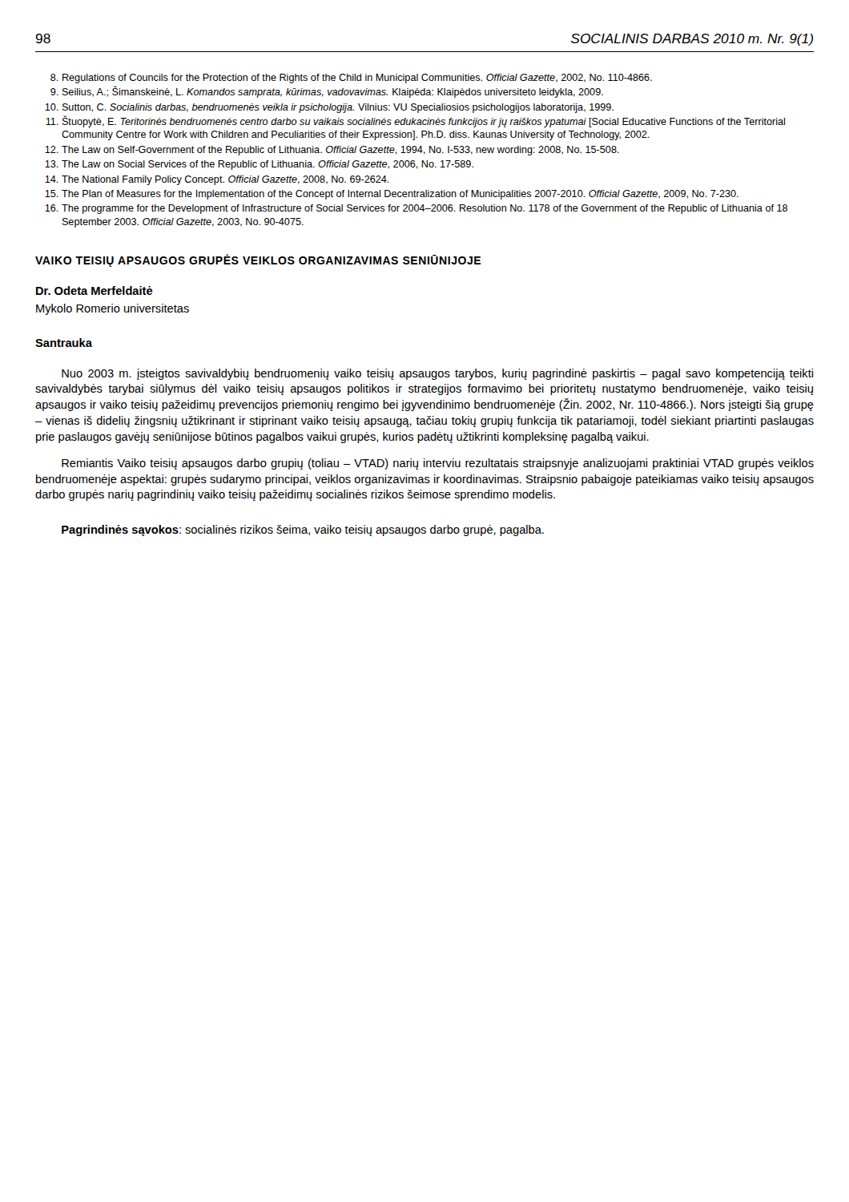98 SOCIALINIS DARBAS 2010 m. Nr. 9(1)
Regulations of Councils for the Protection of the Rights of the Child in Municipal Communities. Official Gazette, 2002, No. 110-4866.
Seilius, A.; Šimanskeinė, L. Komandos samprata, kūrimas, vadovavimas. Klaipėda: Klaipėdos universiteto leidykla, 2009.
Sutton, C. Socialinis darbas, bendruomenės veikla ir psichologija. Vilnius: VU Specialiosios psichologijos laboratorija, 1999.
Štuopytė, E. Teritorinės bendruomenės centro darbo su vaikais socialinės edukacinės funkcijos ir jų raiškos ypatumai [Social Educative Functions of the Territorial Community Centre for Work with Children and Peculiarities of their Expression]. Ph.D. diss. Kaunas University of Technology, 2002.
The Law on Self-Government of the Republic of Lithuania. Official Gazette, 1994, No. I-533, new wording: 2008, No. 15-508.
The Law on Social Services of the Republic of Lithuania. Official Gazette, 2006, No. 17-589.
The National Family Policy Concept. Official Gazette, 2008, No. 69-2624.
The Plan of Measures for the Implementation of the Concept of Internal Decentralization of Municipalities 2007-2010. Official Gazette, 2009, No. 7-230.
The programme for the Development of Infrastructure of Social Services for 2004–2006. Resolution No. 1178 of the Government of the Republic of Lithuania of 18 September 2003. Official Gazette, 2003, No. 90-4075.
VAIKO TEISIŲ APSAUGOS GRUPĖS VEIKLOS ORGANIZAVIMAS SENIŪNIJOJE
Dr. Odeta Merfeldaitė
Mykolo Romerio universitetas
Santrauka
Nuo 2003 m. įsteigtos savivaldybių bendruomenių vaiko teisių apsaugos tarybos, kurių pagrindinė paskirtis – pagal savo kompetenciją teikti savivaldybės tarybai siūlymus dėl vaiko teisių apsaugos politikos ir strategijos formavimo bei prioritetų nustatymo bendruomenėje, vaiko teisių apsaugos ir vaiko teisių pažeidimų prevencijos priemonių rengimo bei įgyvendinimo bendruomenėje (Žin. 2002, Nr. 110-4866.). Nors įsteigti šią grupę – vienas iš didelių žingsnių užtikrinant ir stiprinant vaiko teisių apsaugą, tačiau tokių grupių funkcija tik patariamoji, todėl siekiant priartinti paslaugas prie paslaugos gavėjų seniūnijose būtinos pagalbos vaikui grupės, kurios padėtų užtikrinti kompleksinę pagalbą vaikui.
Remiantis Vaiko teisių apsaugos darbo grupių (toliau – VTAD) narių interviu rezultatais straipsnyje analizuojami praktiniai VTAD grupės veiklos bendruomenėje aspektai: grupės sudarymo principai, veiklos organizavimas ir koordinavimas. Straipsnio pabaigoje pateikiamas vaiko teisių apsaugos darbo grupės narių pagrindinių vaiko teisių pažeidimų socialinės rizikos šeimose sprendimo modelis.
Pagrindinės sąvokos: socialinės rizikos šeima, vaiko teisių apsaugos darbo grupė, pagalba.